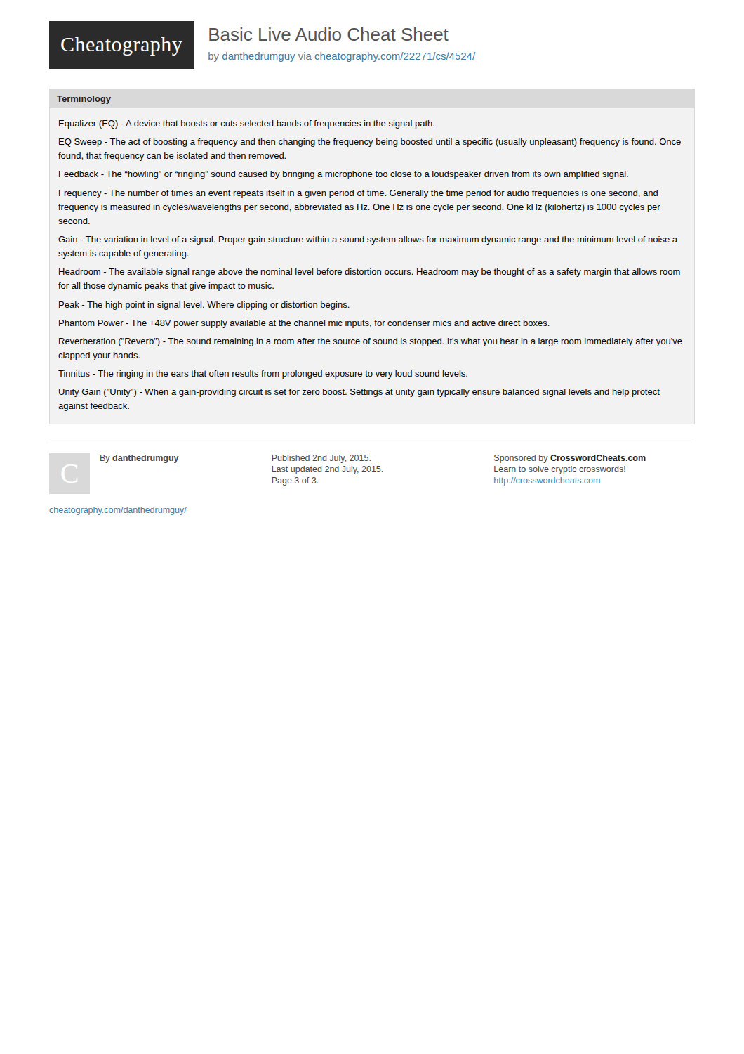Cheatography
Basic Live Audio Cheat Sheet
by danthedrumguy via cheatography.com/22271/cs/4524/
Terminology
Equalizer (EQ) - A device that boosts or cuts selected bands of frequencies in the signal path.
EQ Sweep - The act of boosting a frequency and then changing the frequency being boosted until a specific (usually unpleasant) frequency is found. Once found, that frequency can be isolated and then removed.
Feedback - The “howling” or “ringing” sound caused by bringing a microphone too close to a loudspeaker driven from its own amplified signal.
Frequency - The number of times an event repeats itself in a given period of time. Generally the time period for audio frequencies is one second, and frequency is measured in cycles/wavelengths per second, abbreviated as Hz. One Hz is one cycle per second. One kHz (kilohertz) is 1000 cycles per second.
Gain - The variation in level of a signal. Proper gain structure within a sound system allows for maximum dynamic range and the minimum level of noise a system is capable of generating.
Headroom - The available signal range above the nominal level before distortion occurs. Headroom may be thought of as a safety margin that allows room for all those dynamic peaks that give impact to music.
Peak - The high point in signal level. Where clipping or distortion begins.
Phantom Power - The +48V power supply available at the channel mic inputs, for condenser mics and active direct boxes.
Reverberation ("Reverb") - The sound remaining in a room after the source of sound is stopped. It's what you hear in a large room immediately after you've clapped your hands.
Tinnitus - The ringing in the ears that often results from prolonged exposure to very loud sound levels.
Unity Gain ("Unity") - When a gain-providing circuit is set for zero boost. Settings at unity gain typically ensure balanced signal levels and help protect against feedback.
C
By danthedrumguy
Published 2nd July, 2015.
Last updated 2nd July, 2015.
Page 3 of 3.
Sponsored by CrosswordCheats.com
Learn to solve cryptic crosswords!
http://crosswordcheats.com
cheatography.com/danthedrumguy/